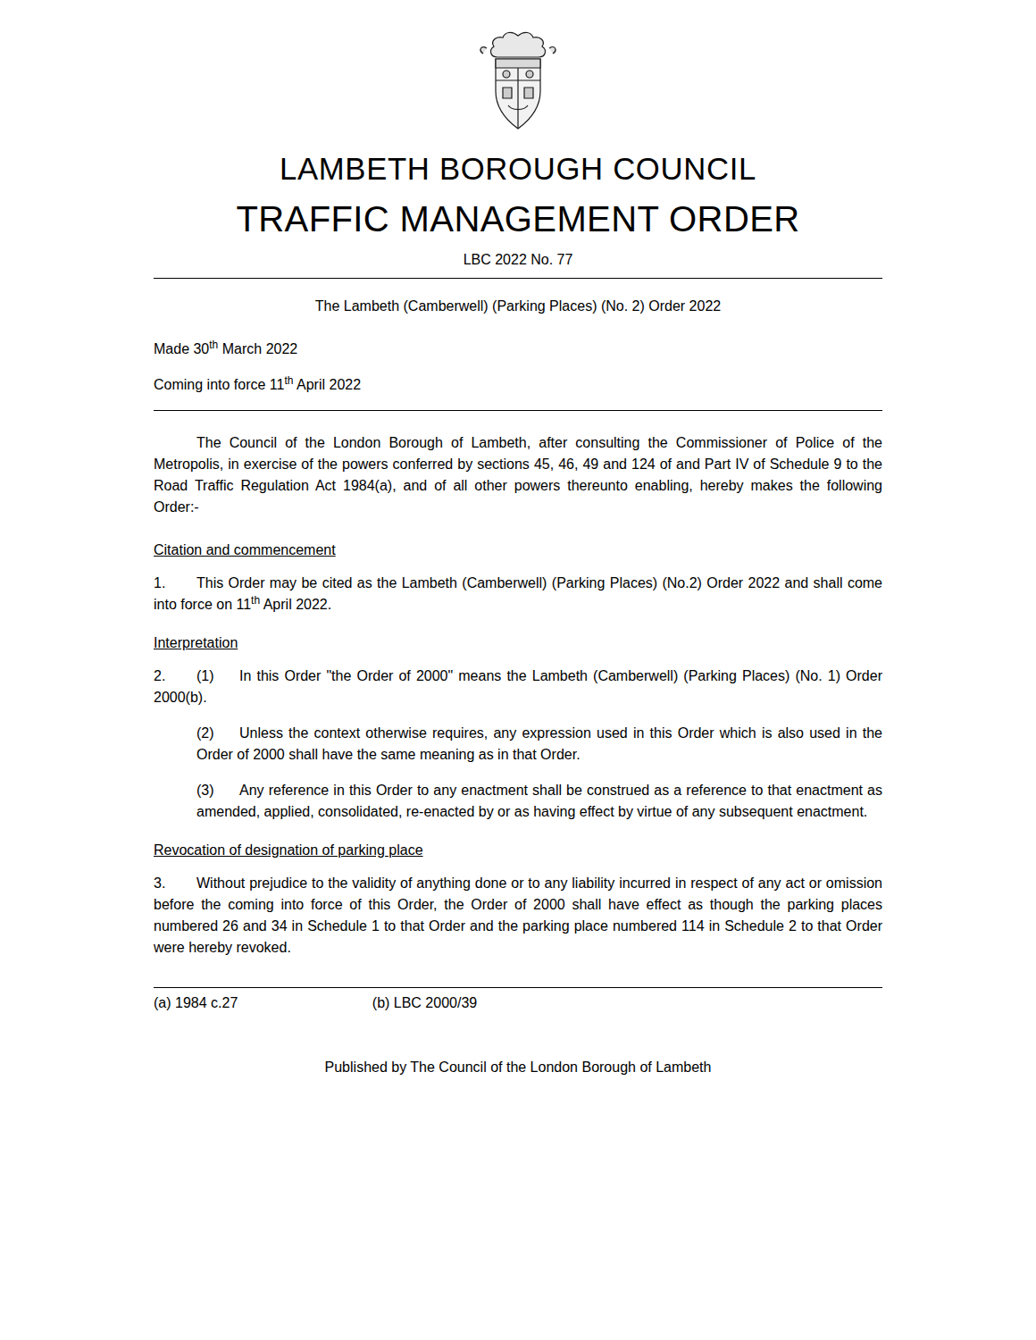LAMBETH BOROUGH COUNCIL
TRAFFIC MANAGEMENT ORDER
LBC 2022 No. 77
The Lambeth (Camberwell) (Parking Places) (No. 2) Order 2022
Made 30th March 2022
Coming into force 11th April 2022
The Council of the London Borough of Lambeth, after consulting the Commissioner of Police of the Metropolis, in exercise of the powers conferred by sections 45, 46, 49 and 124 of and Part IV of Schedule 9 to the Road Traffic Regulation Act 1984(a), and of all other powers thereunto enabling, hereby makes the following Order:-
Citation and commencement
1. This Order may be cited as the Lambeth (Camberwell) (Parking Places) (No.2) Order 2022 and shall come into force on 11th April 2022.
Interpretation
2.(1) In this Order "the Order of 2000" means the Lambeth (Camberwell) (Parking Places) (No. 1) Order 2000(b).
(2) Unless the context otherwise requires, any expression used in this Order which is also used in the Order of 2000 shall have the same meaning as in that Order.
(3) Any reference in this Order to any enactment shall be construed as a reference to that enactment as amended, applied, consolidated, re-enacted by or as having effect by virtue of any subsequent enactment.
Revocation of designation of parking place
3. Without prejudice to the validity of anything done or to any liability incurred in respect of any act or omission before the coming into force of this Order, the Order of 2000 shall have effect as though the parking places numbered 26 and 34 in Schedule 1 to that Order and the parking place numbered 114 in Schedule 2 to that Order were hereby revoked.
| (a) 1984 c.27 | (b) LBC 2000/39 | |
Published by The Council of the London Borough of Lambeth